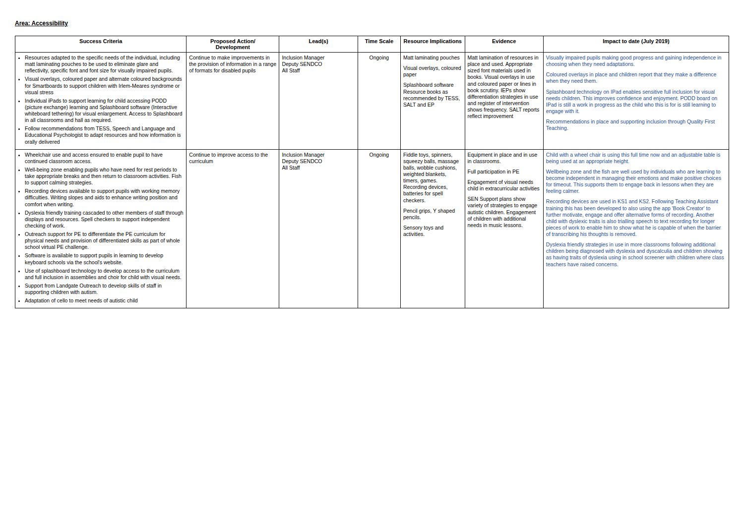Area: Accessibility
| Success Criteria | Proposed Action/ Development | Lead(s) | Time Scale | Resource Implications | Evidence | Impact to date (July 2019) |
| --- | --- | --- | --- | --- | --- | --- |
| Resources adapted to the specific needs of the individual, including matt laminating pouches to be used to eliminate glare and reflectivity, specific font and font size for visually impaired pupils. Visual overlays, coloured paper and alternate coloured backgrounds for Smartboards to support children with Irlem-Meares syndrome or visual stress Individual iPads to support learning for child accessing PODD (picture exchange) learning and Splashboard software (Interactive whiteboard tethering) for visual enlargement. Access to Splashboard in all classrooms and hall as required. Follow recommendations from TESS, Speech and Language and Educational Psychologist to adapt resources and how information is orally delivered | Continue to make improvements in the provision of information in a range of formats for disabled pupils | Inclusion Manager Deputy SENDCO All Staff | Ongoing | Matt laminating pouches Visual overlays, coloured paper Splashboard software Resource books as recommended by TESS, SALT and EP | Matt lamination of resources in place and used. Appropriate sized font materials used in books. Visual overlays in use and coloured paper or lines in book scrutiny. IEPs show differentiation strategies in use and register of intervention shows frequency. SALT reports reflect improvement | Visually impaired pupils making good progress and gaining independence in choosing when they need adaptations. Coloured overlays in place and children report that they make a difference when they need them. Splashboard technology on IPad enables sensitive full inclusion for visual needs children. This improves confidence and enjoyment. PODD board on IPad is still a work in progress as the child who this is for is still learning to engage with it. Recommendations in place and supporting inclusion through Quality First Teaching. |
| Wheelchair use and access ensured to enable pupil to have continued classroom access. Well-being zone enabling pupils who have need for rest periods to take appropriate breaks and then return to classroom activities. Fish to support calming strategies. Recording devices available to support pupils with working memory difficulties. Writing slopes and aids to enhance writing position and comfort when writing. Dyslexia friendly training cascaded to other members of staff through displays and resources. Spell checkers to support independent checking of work. Outreach support for PE to differentiate the PE curriculum for physical needs and provision of differentiated skills as part of whole school virtual PE challenge. Software is available to support pupils in learning to develop keyboard schools via the school's website. Use of splashboard technology to develop access to the curriculum and full inclusion in assemblies and choir for child with visual needs. Support from Landgate Outreach to develop skills of staff in supporting children with autism. Adaptation of cello to meet needs of autistic child | Continue to improve access to the curriculum | Inclusion Manager Deputy SENDCO All Staff | Ongoing | Fiddle toys, spinners, squeezy balls, massage balls, wobble cushions, weighted blankets, timers, games. Recording devices, batteries for spell checkers. Pencil grips, Y shaped pencils. Sensory toys and activities. | Equipment in place and in use in classrooms. Full participation in PE Engagement of visual needs child in extracurricular activities SEN Support plans show variety of strategies to engage autistic children. Engagement of children with additional needs in music lessons. | Child with a wheel chair is using this full time now and an adjustable table is being used at an appropriate height. Wellbeing zone and the fish are well used by individuals who are learning to become independent in managing their emotions and make positive choices for timeout. This supports them to engage back in lessons when they are feeling calmer. Recording devices are used in KS1 and KS2. Following Teaching Assistant training this has been developed to also using the app 'Book Creator' to further motivate, engage and offer alternative forms of recording. Another child with dyslexic traits is also trialling speech to text recording for longer pieces of work to enable him to show what he is capable of when the barrier of transcribing his thoughts is removed. Dyslexia friendly strategies in use in more classrooms following additional children being diagnosed with dyslexia and dyscalculia and children showing as having traits of dyslexia using in school screener with children where class teachers have raised concerns. |